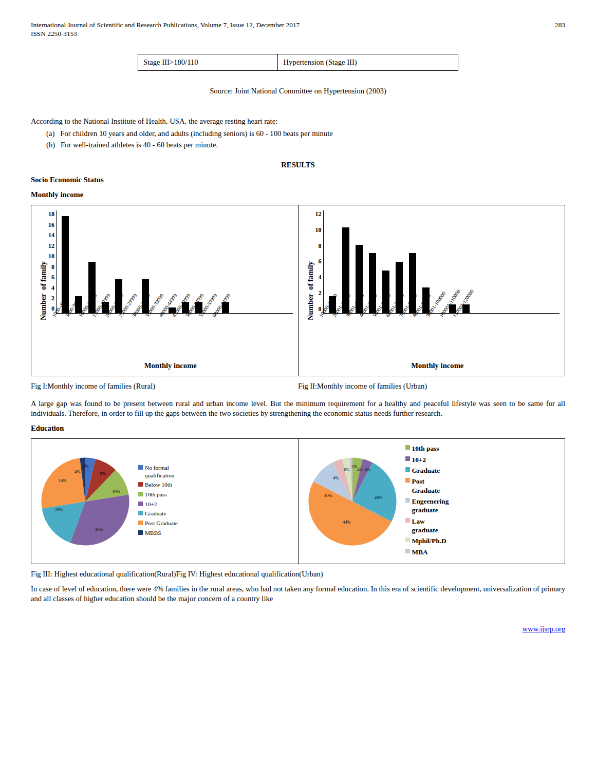International Journal of Scientific and Research Publications, Volume 7, Issue 12, December 2017
ISSN 2250-3153
283
| Stage III>180/110 | Hypertension (Stage III) |
Source: Joint National Committee on Hypertension (2003)
According to the National Institute of Health, USA, the average resting heart rate:
(a) For children 10 years and older, and adults (including seniors) is 60 - 100 beats per minute
(b) For well-trained athletes is 40 - 60 beats per minute.
RESULTS
Socio Economic Status
Monthly income
Number of family
18
16
14
12
10
8
6
4
2
0
1000–4999
5000-9999
10000-14999
15000-19999
20000-24999
25000-29999
30000-34999
35000-39999
40000-44999
45000-49999
50000-54999
55000-59999
60000-64999
Monthly income
Number of family
12
10
8
6
4
2
0
10000-20000
20001-30000
30001-40000
40001-50000
50001-60000
60001-70000
70001-80000
80001-90000
90001-100000
100001-110000
110001-120000
Monthly income
Fig I:Monthly income of families (Rural)
Fig II:Monthly income of families (Urban)
A large gap was found to be present between rural and urban income level. But the minimum requirement for a healthy and peaceful lifestyle was seen to be same for all individuals. Therefore, in order to fill up the gaps between the two societies by strengthening the economic status needs further research.
Education
2% 4% 8% 10% 36% 26% 14%
No formal
qualification
Below 10th
10th pass
10+2
Graduate
Post Graduate
MBBS
6% 2% 4% 4% 4% 10% 44% 26%
10th pass
10+2
Graduate
Post
Graduate
Engeenering
graduate
Law
graduate
Mphil/Ph.D
MBA
Fig III: Highest educational qualification(Rural)Fig IV: Highest educational qualification(Urban)
In case of level of education, there were 4% families in the rural areas, who had not taken any formal education. In this era of scientific development, universalization of primary and all classes of higher education should be the major concern of a country like
www.ijsrp.org